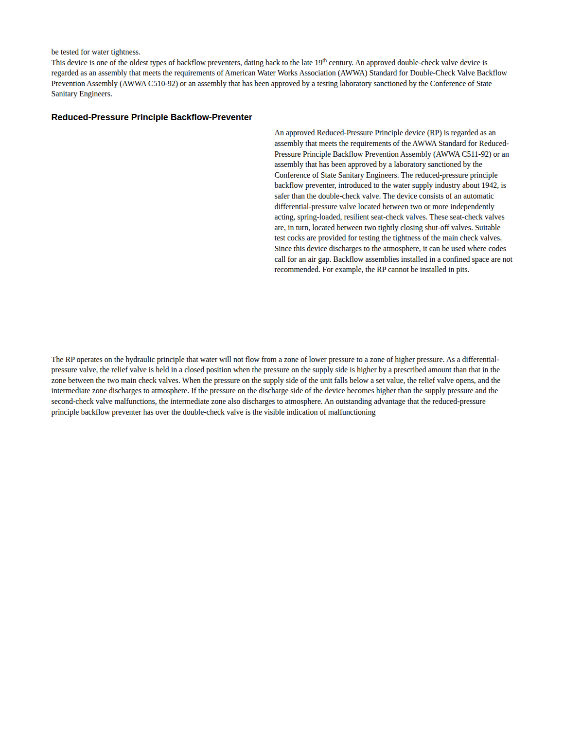be tested for water tightness.
This device is one of the oldest types of backflow preventers, dating back to the late 19th century. An approved double-check valve device is regarded as an assembly that meets the requirements of American Water Works Association (AWWA) Standard for Double-Check Valve Backflow Prevention Assembly (AWWA C510-92) or an assembly that has been approved by a testing laboratory sanctioned by the Conference of State Sanitary Engineers.
Reduced-Pressure Principle Backflow-Preventer
An approved Reduced-Pressure Principle device (RP) is regarded as an assembly that meets the requirements of the AWWA Standard for Reduced-Pressure Principle Backflow Prevention Assembly (AWWA C511-92) or an assembly that has been approved by a laboratory sanctioned by the Conference of State Sanitary Engineers. The reduced-pressure principle backflow preventer, introduced to the water supply industry about 1942, is safer than the double-check valve. The device consists of an automatic differential-pressure valve located between two or more independently acting, spring-loaded, resilient seat-check valves. These seat-check valves are, in turn, located between two tightly closing shut-off valves. Suitable test cocks are provided for testing the tightness of the main check valves. Since this device discharges to the atmosphere, it can be used where codes call for an air gap. Backflow assemblies installed in a confined space are not recommended. For example, the RP cannot be installed in pits.
The RP operates on the hydraulic principle that water will not flow from a zone of lower pressure to a zone of higher pressure. As a differential-pressure valve, the relief valve is held in a closed position when the pressure on the supply side is higher by a prescribed amount than that in the zone between the two main check valves. When the pressure on the supply side of the unit falls below a set value, the relief valve opens, and the intermediate zone discharges to atmosphere. If the pressure on the discharge side of the device becomes higher than the supply pressure and the second-check valve malfunctions, the intermediate zone also discharges to atmosphere. An outstanding advantage that the reduced-pressure principle backflow preventer has over the double-check valve is the visible indication of malfunctioning